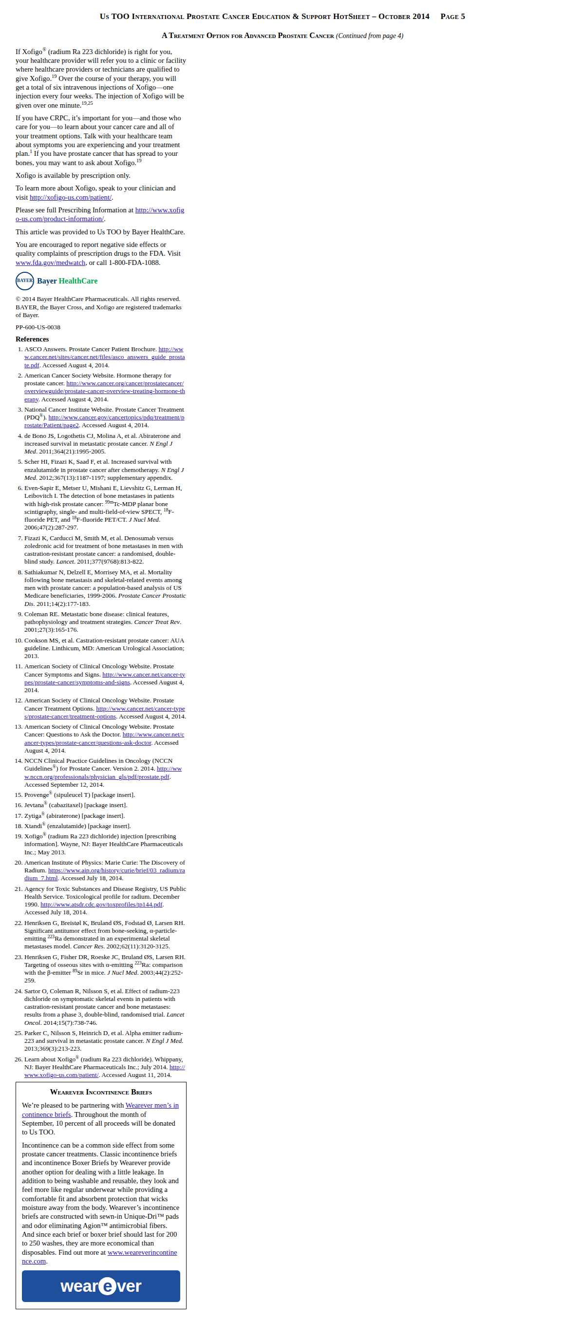Us TOO International Prostate Cancer Education & Support HotSheet – October 2014 Page 5
A Treatment Option for Advanced Prostate Cancer (Continued from page 4)
If Xofigo® (radium Ra 223 dichloride) is right for you, your healthcare provider will refer you to a clinic or facility where healthcare providers or technicians are qualified to give Xofigo.19 Over the course of your therapy, you will get a total of six intravenous injections of Xofigo—one injection every four weeks. The injection of Xofigo will be given over one minute.19,25
If you have CRPC, it’s important for you—and those who care for you—to learn about your cancer care and all of your treatment options. Talk with your healthcare team about symptoms you are experiencing and your treatment plan.1 If you have prostate cancer that has spread to your bones, you may want to ask about Xofigo.19
Xofigo is available by prescription only.
To learn more about Xofigo, speak to your clinician and visit http://xofigo-us.com/patient/.
Please see full Prescribing Information at http://www.xofigo-us.com/product-information/.
This article was provided to Us TOO by Bayer HealthCare.
You are encouraged to report negative side effects or quality complaints of prescription drugs to the FDA. Visit www.fda.gov/medwatch, or call 1-800-FDA-1088.
BAYER Bayer HealthCare
© 2014 Bayer HealthCare Pharmaceuticals. All rights reserved. BAYER, the Bayer Cross, and Xofigo are registered trademarks of Bayer.
PP-600-US-0038
References
ASCO Answers. Prostate Cancer Patient Brochure. http://www.cancer.net/sites/cancer.net/files/asco_answers_guide_prostate.pdf. Accessed August 4, 2014.
American Cancer Society Website. Hormone therapy for prostate cancer. http://www.cancer.org/cancer/prostatecancer/overviewguide/prostate-cancer-overview-treating-hormone-therapy. Accessed August 4, 2014.
National Cancer Institute Website. Prostate Cancer Treatment (PDQ®). http://www.cancer.gov/cancertopics/pdq/treatment/prostate/Patient/page2. Accessed August 4, 2014.
de Bono JS, Logothetis CJ, Molina A, et al. Abiraterone and increased survival in metastatic prostate cancer. N Engl J Med. 2011;364(21):1995-2005.
Scher HI, Fizazi K, Saad F, et al. Increased survival with enzalutamide in prostate cancer after chemotherapy. N Engl J Med. 2012;367(13):1187-1197; supplementary appendix.
Even-Sapir E, Metser U, Mishani E, Lievshitz G, Lerman H, Leibovitch I. The detection of bone metastases in patients with high-risk prostate cancer: 99mTc-MDP planar bone scintigraphy, single- and multi-field-of-view SPECT, 18F-fluoride PET, and 18F-fluoride PET/CT. J Nucl Med. 2006;47(2):287-297.
Fizazi K, Carducci M, Smith M, et al. Denosumab versus zoledronic acid for treatment of bone metastases in men with castration-resistant prostate cancer: a randomised, double-blind study. Lancet. 2011;377(9768):813-822.
Sathiakumar N, Delzell E, Morrisey MA, et al. Mortality following bone metastasis and skeletal-related events among men with prostate cancer: a population-based analysis of US Medicare beneficiaries, 1999-2006. Prostate Cancer Prostatic Dis. 2011;14(2):177-183.
Coleman RE. Metastatic bone disease: clinical features, pathophysiology and treatment strategies. Cancer Treat Rev. 2001;27(3):165-176.
Cookson MS, et al. Castration-resistant prostate cancer: AUA guideline. Linthicum, MD: American Urological Association; 2013.
American Society of Clinical Oncology Website. Prostate Cancer Symptoms and Signs. http://www.cancer.net/cancer-types/prostate-cancer/symptoms-and-signs. Accessed August 4, 2014.
American Society of Clinical Oncology Website. Prostate Cancer Treatment Options. http://www.cancer.net/cancer-types/prostate-cancer/treatment-options. Accessed August 4, 2014.
American Society of Clinical Oncology Website. Prostate Cancer: Questions to Ask the Doctor. http://www.cancer.net/cancer-types/prostate-cancer/questions-ask-doctor. Accessed August 4, 2014.
NCCN Clinical Practice Guidelines in Oncology (NCCN Guidelines®) for Prostate Cancer. Version 2. 2014. http://www.nccn.org/professionals/physician_gls/pdf/prostate.pdf. Accessed September 12, 2014.
Provenge® (sipuleucel T) [package insert].
Jevtana® (cabazitaxel) [package insert].
Zytiga® (abiraterone) [package insert].
Xtandi® (enzalutamide) [package insert].
Xofigo® (radium Ra 223 dichloride) injection [prescribing information]. Wayne, NJ: Bayer HealthCare Pharmaceuticals Inc.; May 2013.
American Institute of Physics: Marie Curie: The Discovery of Radium. https://www.aip.org/history/curie/brief/03_radium/radium_7.html. Accessed July 18, 2014.
Agency for Toxic Substances and Disease Registry, US Public Health Service. Toxicological profile for radium. December 1990. http://www.atsdr.cdc.gov/toxprofiles/tp144.pdf. Accessed July 18, 2014.
Henriksen G, Breistøl K, Bruland ØS, Fodstad Ø, Larsen RH. Significant antitumor effect from bone-seeking, α-particle-emitting 223Ra demonstrated in an experimental skeletal metastases model. Cancer Res. 2002;62(11):3120-3125.
Henriksen G, Fisher DR, Roeske JC, Bruland ØS, Larsen RH. Targeting of osseous sites with α-emitting 223Ra: comparison with the β-emitter 89Sr in mice. J Nucl Med. 2003;44(2):252-259.
Sartor O, Coleman R, Nilsson S, et al. Effect of radium-223 dichloride on symptomatic skeletal events in patients with castration-resistant prostate cancer and bone metastases: results from a phase 3, double-blind, randomised trial. Lancet Oncol. 2014;15(7):738-746.
Parker C, Nilsson S, Heinrich D, et al. Alpha emitter radium-223 and survival in metastatic prostate cancer. N Engl J Med. 2013;369(3):213-223.
Learn about Xofigo® (radium Ra 223 dichloride). Whippany, NJ: Bayer HealthCare Pharmaceuticals Inc.; July 2014. http://www.xofigo-us.com/patient/. Accessed August 11, 2014.
Wearever Incontinence Briefs
We’re pleased to be partnering with Wearever men’s incontinence briefs. Throughout the month of September, 10 percent of all proceeds will be donated to Us TOO.
Incontinence can be a common side effect from some prostate cancer treatments. Classic incontinence briefs and incontinence Boxer Briefs by Wearever provide another option for dealing with a little leakage. In addition to being washable and reusable, they look and feel more like regular underwear while providing a comfortable fit and absorbent protection that wicks moisture away from the body. Wearever’s incontinence briefs are constructed with sewn-in Unique-Dri™ pads and odor eliminating Agion™ antimicrobial fibers. And since each brief or boxer brief should last for 200 to 250 washes, they are more economical than disposables. Find out more at www.weareverincontinence.com.
wearever